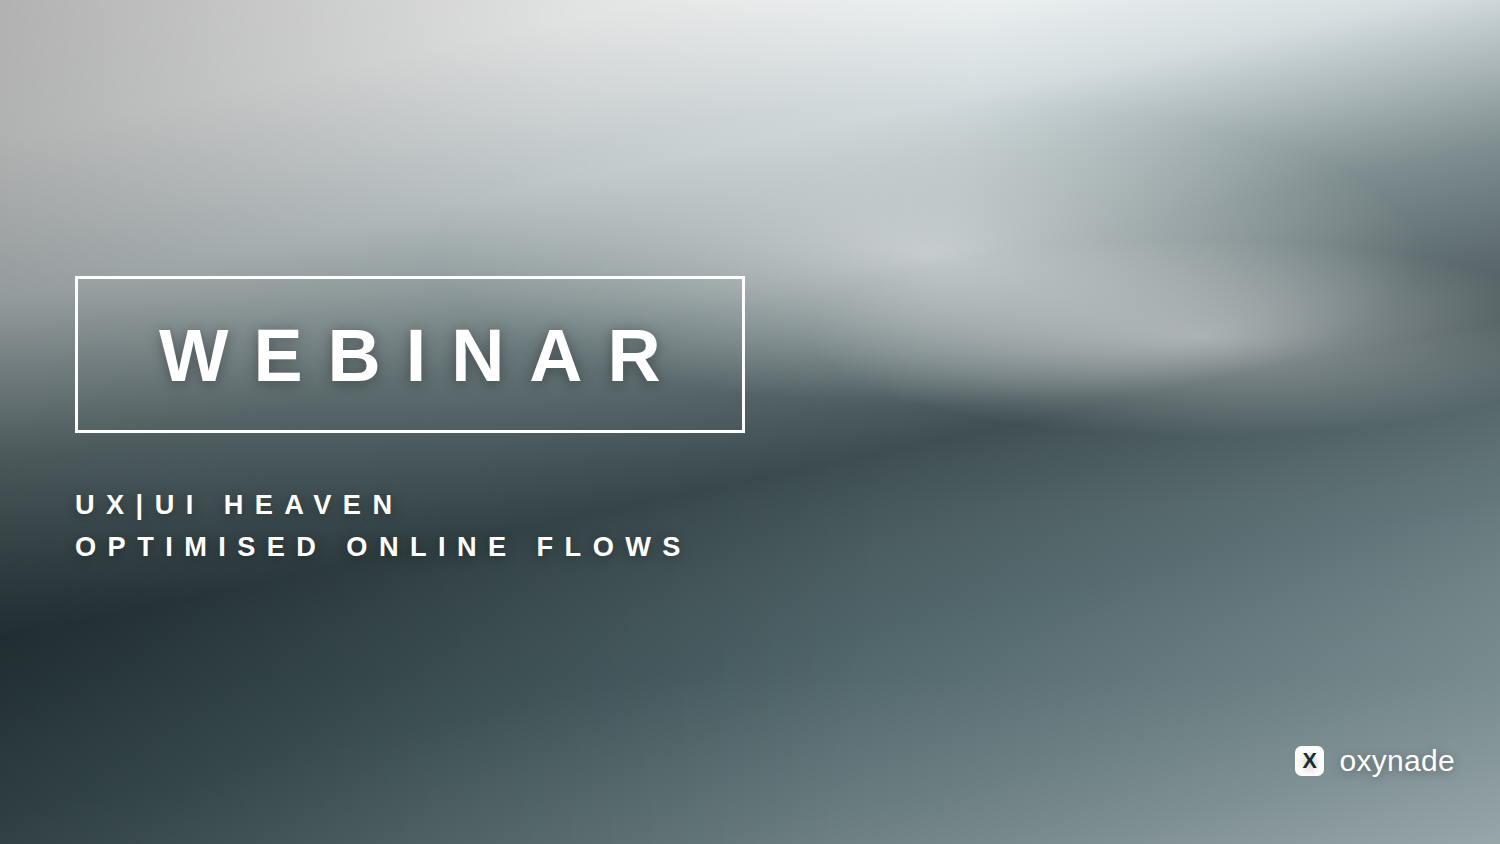Webinar: UX|UI Heaven — Optimised Online Flows, presented by Oxynade
Webinar
UX|UI Heaven Optimised Online Flows
X oxynade